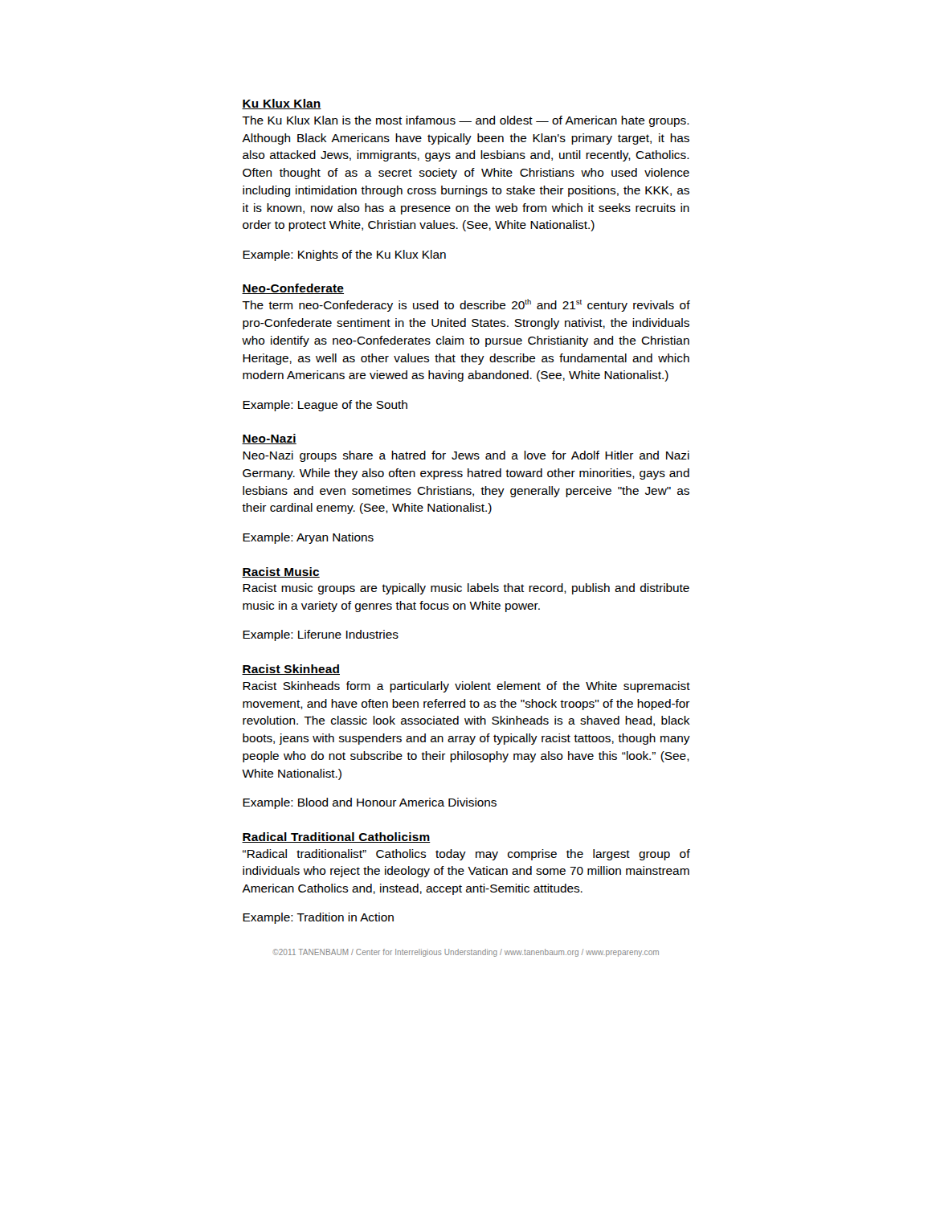Ku Klux Klan
The Ku Klux Klan is the most infamous — and oldest — of American hate groups. Although Black Americans have typically been the Klan's primary target, it has also attacked Jews, immigrants, gays and lesbians and, until recently, Catholics. Often thought of as a secret society of White Christians who used violence including intimidation through cross burnings to stake their positions, the KKK, as it is known, now also has a presence on the web from which it seeks recruits in order to protect White, Christian values. (See, White Nationalist.)
Example: Knights of the Ku Klux Klan
Neo-Confederate
The term neo-Confederacy is used to describe 20th and 21st century revivals of pro-Confederate sentiment in the United States. Strongly nativist, the individuals who identify as neo-Confederates claim to pursue Christianity and the Christian Heritage, as well as other values that they describe as fundamental and which modern Americans are viewed as having abandoned. (See, White Nationalist.)
Example: League of the South
Neo-Nazi
Neo-Nazi groups share a hatred for Jews and a love for Adolf Hitler and Nazi Germany. While they also often express hatred toward other minorities, gays and lesbians and even sometimes Christians, they generally perceive "the Jew" as their cardinal enemy. (See, White Nationalist.)
Example: Aryan Nations
Racist Music
Racist music groups are typically music labels that record, publish and distribute music in a variety of genres that focus on White power.
Example: Liferune Industries
Racist Skinhead
Racist Skinheads form a particularly violent element of the White supremacist movement, and have often been referred to as the "shock troops" of the hoped-for revolution. The classic look associated with Skinheads is a shaved head, black boots, jeans with suspenders and an array of typically racist tattoos, though many people who do not subscribe to their philosophy may also have this “look.” (See, White Nationalist.)
Example: Blood and Honour America Divisions
Radical Traditional Catholicism
“Radical traditionalist” Catholics today may comprise the largest group of individuals who reject the ideology of the Vatican and some 70 million mainstream American Catholics and, instead, accept anti-Semitic attitudes.
Example: Tradition in Action
©2011 TANENBAUM / Center for Interreligious Understanding / www.tanenbaum.org / www.prepareny.com